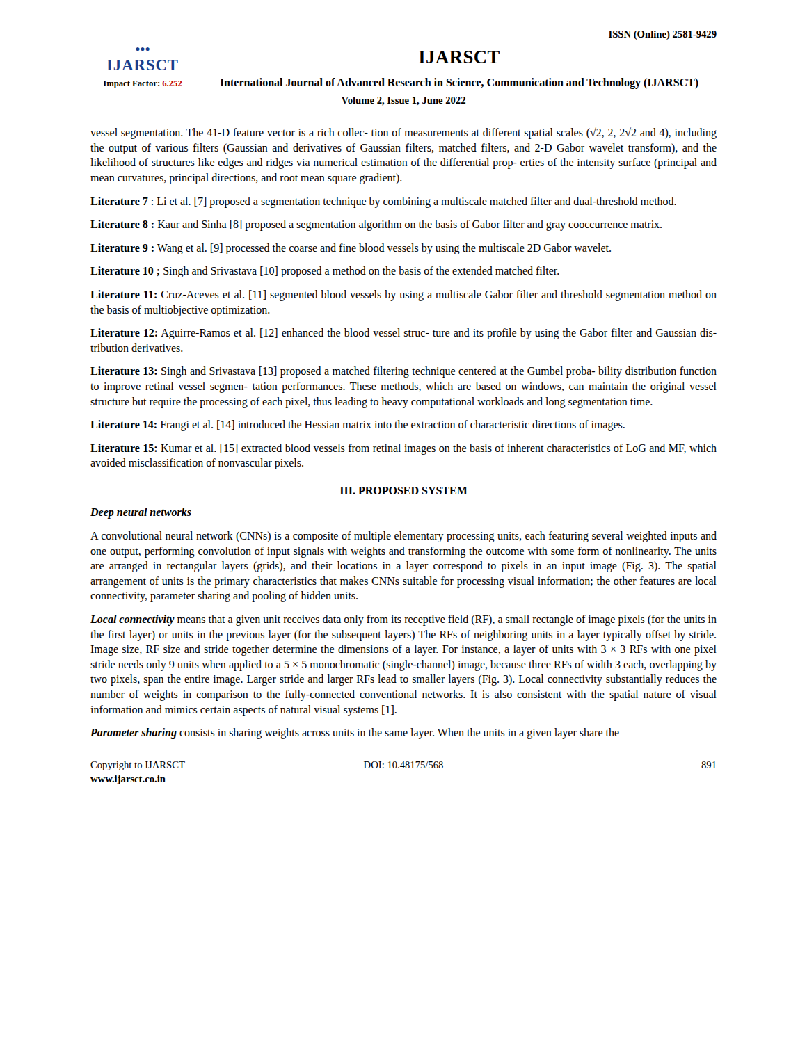ISSN (Online) 2581-9429
●●●
IJARSCT
Impact Factor: 6.252
IJARSCT
International Journal of Advanced Research in Science, Communication and Technology (IJARSCT)
Volume 2, Issue 1, June 2022
vessel segmentation. The 41-D feature vector is a rich collec- tion of measurements at different spatial scales (√2, 2, 2√2 and 4), including the output of various filters (Gaussian and derivatives of Gaussian filters, matched filters, and 2-D Gabor wavelet transform), and the likelihood of structures like edges and ridges via numerical estimation of the differential prop- erties of the intensity surface (principal and mean curvatures, principal directions, and root mean square gradient).
Literature 7 : Li et al. [7] proposed a segmentation technique by combining a multiscale matched filter and dual-threshold method.
Literature 8 : Kaur and Sinha [8] proposed a segmentation algorithm on the basis of Gabor filter and gray cooccurrence matrix.
Literature 9 : Wang et al. [9] processed the coarse and fine blood vessels by using the multiscale 2D Gabor wavelet.
Literature 10 ; Singh and Srivastava [10] proposed a method on the basis of the extended matched filter.
Literature 11: Cruz-Aceves et al. [11] segmented blood vessels by using a multiscale Gabor filter and threshold segmentation method on the basis of multiobjective optimization.
Literature 12: Aguirre-Ramos et al. [12] enhanced the blood vessel struc- ture and its profile by using the Gabor filter and Gaussian dis- tribution derivatives.
Literature 13: Singh and Srivastava [13] proposed a matched filtering technique centered at the Gumbel proba- bility distribution function to improve retinal vessel segmen- tation performances. These methods, which are based on windows, can maintain the original vessel structure but require the processing of each pixel, thus leading to heavy computational workloads and long segmentation time.
Literature 14: Frangi et al. [14] introduced the Hessian matrix into the extraction of characteristic directions of images.
Literature 15: Kumar et al. [15] extracted blood vessels from retinal images on the basis of inherent characteristics of LoG and MF, which avoided misclassification of nonvascular pixels.
III. PROPOSED SYSTEM
Deep neural networks
A convolutional neural network (CNNs) is a composite of multiple elementary processing units, each featuring several weighted inputs and one output, performing convolution of input signals with weights and transforming the outcome with some form of nonlinearity. The units are arranged in rectangular layers (grids), and their locations in a layer correspond to pixels in an input image (Fig. 3). The spatial arrangement of units is the primary characteristics that makes CNNs suitable for processing visual information; the other features are local connectivity, parameter sharing and pooling of hidden units.
Local connectivity means that a given unit receives data only from its receptive field (RF), a small rectangle of image pixels (for the units in the first layer) or units in the previous layer (for the subsequent layers) The RFs of neighboring units in a layer typically offset by stride. Image size, RF size and stride together determine the dimensions of a layer. For instance, a layer of units with 3 × 3 RFs with one pixel stride needs only 9 units when applied to a 5 × 5 monochromatic (single-channel) image, because three RFs of width 3 each, overlapping by two pixels, span the entire image. Larger stride and larger RFs lead to smaller layers (Fig. 3). Local connectivity substantially reduces the number of weights in comparison to the fully-connected conventional networks. It is also consistent with the spatial nature of visual information and mimics certain aspects of natural visual systems [1].
Parameter sharing consists in sharing weights across units in the same layer. When the units in a given layer share the
Copyright to IJARSCT
www.ijarsct.co.in
DOI: 10.48175/568
891